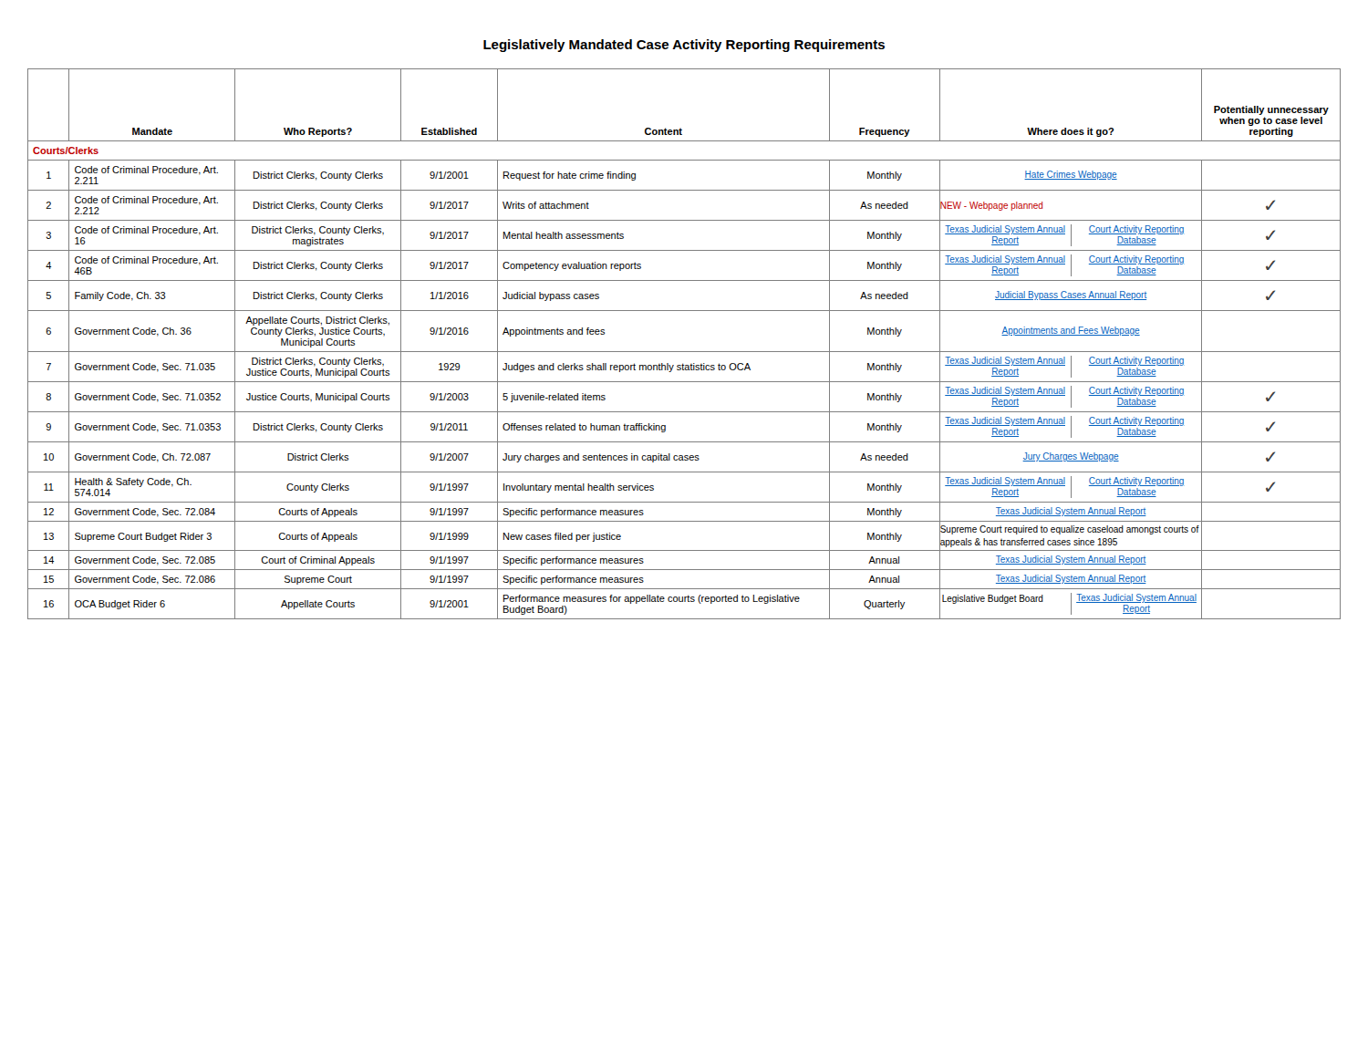Legislatively Mandated Case Activity Reporting Requirements
| | Mandate | Who Reports? | Established | Content | Frequency | Where does it go? | Potentially unnecessary when go to case level reporting |
| --- | --- | --- | --- | --- | --- | --- | --- |
| Courts/Clerks |
| 1 | Code of Criminal Procedure, Art. 2.211 | District Clerks, County Clerks | 9/1/2001 | Request for hate crime finding | Monthly | Hate Crimes Webpage | |
| 2 | Code of Criminal Procedure, Art. 2.212 | District Clerks, County Clerks | 9/1/2017 | Writs of attachment | As needed | NEW - Webpage planned | ✓ |
| 3 | Code of Criminal Procedure, Art. 16 | District Clerks, County Clerks, magistrates | 9/1/2017 | Mental health assessments | Monthly | Texas Judicial System Annual Report Court Activity Reporting Database | ✓ |
| 4 | Code of Criminal Procedure, Art. 46B | District Clerks, County Clerks | 9/1/2017 | Competency evaluation reports | Monthly | Texas Judicial System Annual Report Court Activity Reporting Database | ✓ |
| 5 | Family Code, Ch. 33 | District Clerks, County Clerks | 1/1/2016 | Judicial bypass cases | As needed | Judicial Bypass Cases Annual Report | ✓ |
| 6 | Government Code, Ch. 36 | Appellate Courts, District Clerks, County Clerks, Justice Courts, Municipal Courts | 9/1/2016 | Appointments and fees | Monthly | Appointments and Fees Webpage | |
| 7 | Government Code, Sec. 71.035 | District Clerks, County Clerks, Justice Courts, Municipal Courts | 1929 | Judges and clerks shall report monthly statistics to OCA | Monthly | Texas Judicial System Annual Report Court Activity Reporting Database | |
| 8 | Government Code, Sec. 71.0352 | Justice Courts, Municipal Courts | 9/1/2003 | 5 juvenile-related items | Monthly | Texas Judicial System Annual Report Court Activity Reporting Database | ✓ |
| 9 | Government Code, Sec. 71.0353 | District Clerks, County Clerks | 9/1/2011 | Offenses related to human trafficking | Monthly | Texas Judicial System Annual Report Court Activity Reporting Database | ✓ |
| 10 | Government Code, Ch. 72.087 | District Clerks | 9/1/2007 | Jury charges and sentences in capital cases | As needed | Jury Charges Webpage | ✓ |
| 11 | Health & Safety Code, Ch. 574.014 | County Clerks | 9/1/1997 | Involuntary mental health services | Monthly | Texas Judicial System Annual Report Court Activity Reporting Database | ✓ |
| 12 | Government Code, Sec. 72.084 | Courts of Appeals | 9/1/1997 | Specific performance measures | Monthly | Texas Judicial System Annual Report | |
| 13 | Supreme Court Budget Rider 3 | Courts of Appeals | 9/1/1999 | New cases filed per justice | Monthly | Supreme Court required to equalize caseload amongst courts of appeals & has transferred cases since 1895 | |
| 14 | Government Code, Sec. 72.085 | Court of Criminal Appeals | 9/1/1997 | Specific performance measures | Annual | Texas Judicial System Annual Report | |
| 15 | Government Code, Sec. 72.086 | Supreme Court | 9/1/1997 | Specific performance measures | Annual | Texas Judicial System Annual Report | |
| 16 | OCA Budget Rider 6 | Appellate Courts | 9/1/2001 | Performance measures for appellate courts (reported to Legislative Budget Board) | Quarterly | Legislative Budget Board Texas Judicial System Annual Report | |